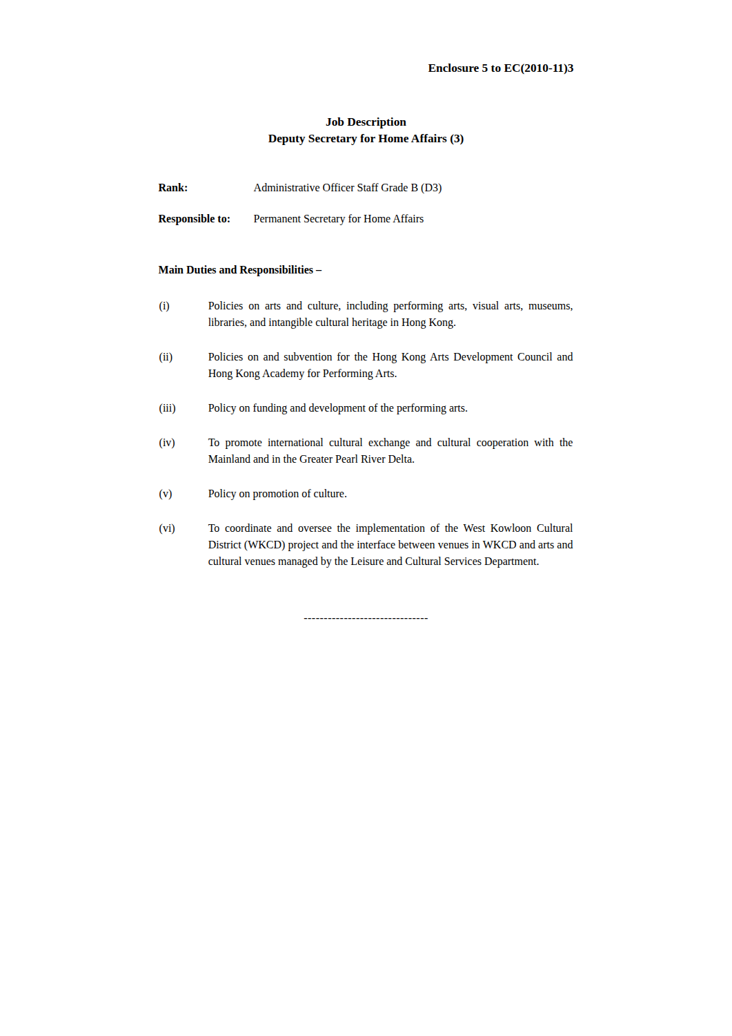Enclosure 5 to EC(2010-11)3
Job Description
Deputy Secretary for Home Affairs (3)
| Rank: | Administrative Officer Staff Grade B (D3) |
| Responsible to: | Permanent Secretary for Home Affairs |
Main Duties and Responsibilities –
| (i) | Policies on arts and culture, including performing arts, visual arts, museums, libraries, and intangible cultural heritage in Hong Kong. |
| (ii) | Policies on and subvention for the Hong Kong Arts Development Council and Hong Kong Academy for Performing Arts. |
| (iii) | Policy on funding and development of the performing arts. |
| (iv) | To promote international cultural exchange and cultural cooperation with the Mainland and in the Greater Pearl River Delta. |
| (v) | Policy on promotion of culture. |
| (vi) | To coordinate and oversee the implementation of the West Kowloon Cultural District (WKCD) project and the interface between venues in WKCD and arts and cultural venues managed by the Leisure and Cultural Services Department. |
-------------------------------